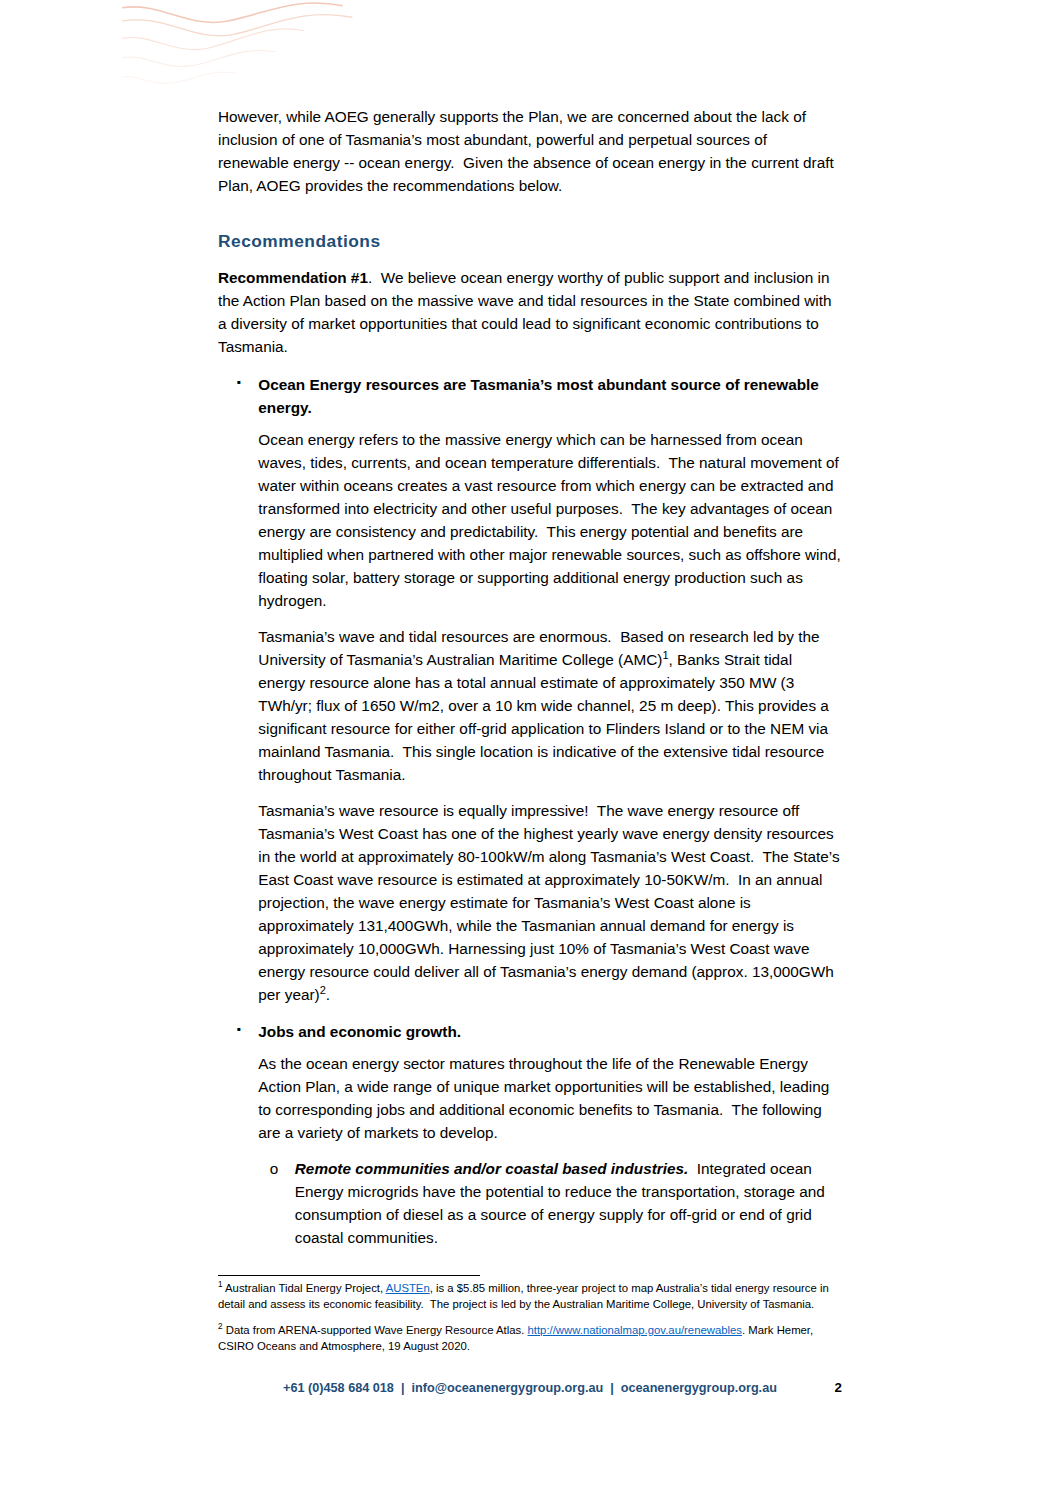However, while AOEG generally supports the Plan, we are concerned about the lack of inclusion of one of Tasmania’s most abundant, powerful and perpetual sources of renewable energy -- ocean energy. Given the absence of ocean energy in the current draft Plan, AOEG provides the recommendations below.
Recommendations
Recommendation #1. We believe ocean energy worthy of public support and inclusion in the Action Plan based on the massive wave and tidal resources in the State combined with a diversity of market opportunities that could lead to significant economic contributions to Tasmania.
▪ Ocean Energy resources are Tasmania’s most abundant source of renewable energy.
Ocean energy refers to the massive energy which can be harnessed from ocean waves, tides, currents, and ocean temperature differentials. The natural movement of water within oceans creates a vast resource from which energy can be extracted and transformed into electricity and other useful purposes. The key advantages of ocean energy are consistency and predictability. This energy potential and benefits are multiplied when partnered with other major renewable sources, such as offshore wind, floating solar, battery storage or supporting additional energy production such as hydrogen.
Tasmania’s wave and tidal resources are enormous. Based on research led by the University of Tasmania’s Australian Maritime College (AMC)1, Banks Strait tidal energy resource alone has a total annual estimate of approximately 350 MW (3 TWh/yr; flux of 1650 W/m2, over a 10 km wide channel, 25 m deep). This provides a significant resource for either off-grid application to Flinders Island or to the NEM via mainland Tasmania. This single location is indicative of the extensive tidal resource throughout Tasmania.
Tasmania’s wave resource is equally impressive! The wave energy resource off Tasmania’s West Coast has one of the highest yearly wave energy density resources in the world at approximately 80-100kW/m along Tasmania’s West Coast. The State’s East Coast wave resource is estimated at approximately 10-50KW/m. In an annual projection, the wave energy estimate for Tasmania’s West Coast alone is approximately 131,400GWh, while the Tasmanian annual demand for energy is approximately 10,000GWh. Harnessing just 10% of Tasmania’s West Coast wave energy resource could deliver all of Tasmania’s energy demand (approx. 13,000GWh per year)2.
▪ Jobs and economic growth.
As the ocean energy sector matures throughout the life of the Renewable Energy Action Plan, a wide range of unique market opportunities will be established, leading to corresponding jobs and additional economic benefits to Tasmania. The following are a variety of markets to develop.
o Remote communities and/or coastal based industries. Integrated ocean Energy microgrids have the potential to reduce the transportation, storage and consumption of diesel as a source of energy supply for off-grid or end of grid coastal communities.
1 Australian Tidal Energy Project, AUSTEn, is a $5.85 million, three-year project to map Australia’s tidal energy resource in detail and assess its economic feasibility. The project is led by the Australian Maritime College, University of Tasmania.
2 Data from ARENA-supported Wave Energy Resource Atlas. http://www.nationalmap.gov.au/renewables. Mark Hemer, CSIRO Oceans and Atmosphere, 19 August 2020.
+61 (0)458 684 018 | info@oceanenergygroup.org.au | oceanenergygroup.org.au
2